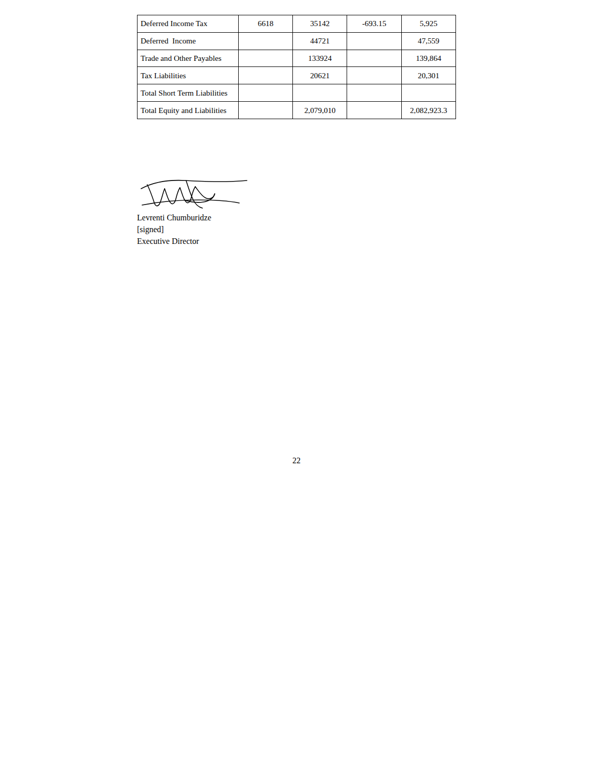| Deferred Income Tax | 6618 | 35142 | -693.15 | 5,925 |
| Deferred Income | | 44721 | | 47,559 |
| Trade and Other Payables | | 133924 | | 139,864 |
| Tax Liabilities | | 20621 | | 20,301 |
| Total Short Term Liabilities | | | | |
| Total Equity and Liabilities | | 2,079,010 | | 2,082,923.3 |
Levrenti Chumburidze
[signed]
Executive Director
22